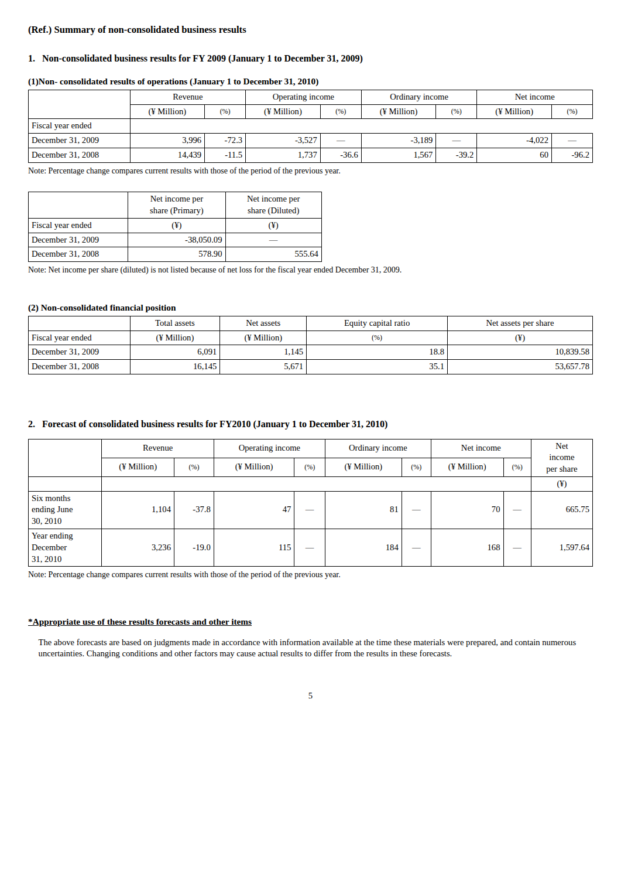(Ref.) Summary of non-consolidated business results
1. Non-consolidated business results for FY 2009 (January 1 to December 31, 2009)
(1)Non- consolidated results of operations (January 1 to December 31, 2010)
| | Revenue | Operating income | Ordinary income | Net income |
| --- | --- | --- | --- | --- |
| (¥ Million) | (%) | (¥ Million) | (%) | (¥ Million) | (%) | (¥ Million) | (%) |
| Fiscal year ended | |
| December 31, 2009 | 3,996 | -72.3 | -3,527 | — | -3,189 | — | -4,022 | — |
| December 31, 2008 | 14,439 | -11.5 | 1,737 | -36.6 | 1,567 | -39.2 | 60 | -96.2 |
Note: Percentage change compares current results with those of the period of the previous year.
| | Net income per share (Primary) | Net income per share (Diluted) |
| --- | --- | --- |
| Fiscal year ended | (¥) | (¥) |
| December 31, 2009 | -38,050.09 | — |
| December 31, 2008 | 578.90 | 555.64 |
Note: Net income per share (diluted) is not listed because of net loss for the fiscal year ended December 31, 2009.
(2) Non-consolidated financial position
| | Total assets | Net assets | Equity capital ratio | Net assets per share |
| --- | --- | --- | --- | --- |
| Fiscal year ended | (¥ Million) | (¥ Million) | (%) | (¥) |
| December 31, 2009 | 6,091 | 1,145 | 18.8 | 10,839.58 |
| December 31, 2008 | 16,145 | 5,671 | 35.1 | 53,657.78 |
2. Forecast of consolidated business results for FY2010 (January 1 to December 31, 2010)
| | Revenue | Operating income | Ordinary income | Net income | Net income per share |
| --- | --- | --- | --- | --- | --- |
| (¥ Million) | (%) | (¥ Million) | (%) | (¥ Million) | (%) | (¥ Million) | (%) |
| | | (¥) |
| Six months ending June 30, 2010 | 1,104 | -37.8 | 47 | — | 81 | — | 70 | — | 665.75 |
| Year ending December 31, 2010 | 3,236 | -19.0 | 115 | — | 184 | — | 168 | — | 1,597.64 |
Note: Percentage change compares current results with those of the period of the previous year.
*Appropriate use of these results forecasts and other items
The above forecasts are based on judgments made in accordance with information available at the time these materials were prepared, and contain numerous uncertainties. Changing conditions and other factors may cause actual results to differ from the results in these forecasts.
5